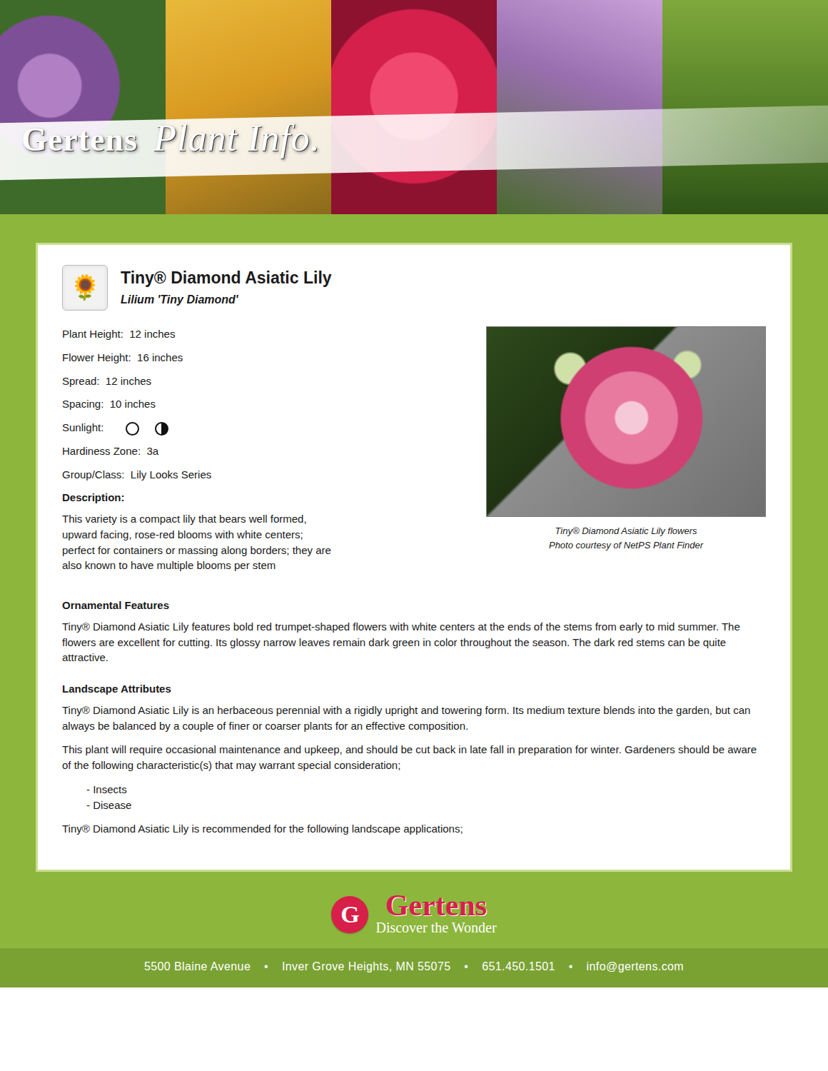Gertens Plant Info.
🌻
Tiny® Diamond Asiatic Lily
Lilium 'Tiny Diamond'
Plant Height: 12 inches
Flower Height: 16 inches
Spread: 12 inches
Spacing: 10 inches
Sunlight:
Hardiness Zone: 3a
Group/Class: Lily Looks Series
Description:
This variety is a compact lily that bears well formed,
upward facing, rose-red blooms with white centers;
perfect for containers or massing along borders; they are
also known to have multiple blooms per stem
Tiny® Diamond Asiatic Lily flowers
Photo courtesy of NetPS Plant Finder
Ornamental Features
Tiny® Diamond Asiatic Lily features bold red trumpet-shaped flowers with white centers at the ends of the stems from early to mid summer. The flowers are excellent for cutting. Its glossy narrow leaves remain dark green in color throughout the season. The dark red stems can be quite attractive.
Landscape Attributes
Tiny® Diamond Asiatic Lily is an herbaceous perennial with a rigidly upright and towering form. Its medium texture blends into the garden, but can always be balanced by a couple of finer or coarser plants for an effective composition.
This plant will require occasional maintenance and upkeep, and should be cut back in late fall in preparation for winter. Gardeners should be aware of the following characteristic(s) that may warrant special consideration;
Insects
Disease
Tiny® Diamond Asiatic Lily is recommended for the following landscape applications;
G
Gertens
Discover the Wonder
5500 Blaine Avenue • Inver Grove Heights, MN 55075 • 651.450.1501 • info@gertens.com